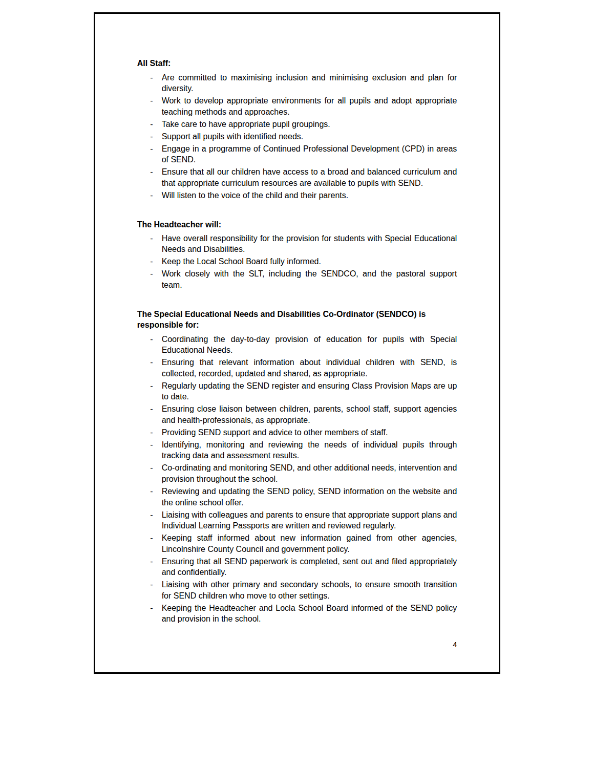All Staff:
Are committed to maximising inclusion and minimising exclusion and plan for diversity.
Work to develop appropriate environments for all pupils and adopt appropriate teaching methods and approaches.
Take care to have appropriate pupil groupings.
Support all pupils with identified needs.
Engage in a programme of Continued Professional Development (CPD) in areas of SEND.
Ensure that all our children have access to a broad and balanced curriculum and that appropriate curriculum resources are available to pupils with SEND.
Will listen to the voice of the child and their parents.
The Headteacher will:
Have overall responsibility for the provision for students with Special Educational Needs and Disabilities.
Keep the Local School Board fully informed.
Work closely with the SLT, including the SENDCO, and the pastoral support team.
The Special Educational Needs and Disabilities Co-Ordinator (SENDCO) is responsible for:
Coordinating the day-to-day provision of education for pupils with Special Educational Needs.
Ensuring that relevant information about individual children with SEND, is collected, recorded, updated and shared, as appropriate.
Regularly updating the SEND register and ensuring Class Provision Maps are up to date.
Ensuring close liaison between children, parents, school staff, support agencies and health-professionals, as appropriate.
Providing SEND support and advice to other members of staff.
Identifying, monitoring and reviewing the needs of individual pupils through tracking data and assessment results.
Co-ordinating and monitoring SEND, and other additional needs, intervention and provision throughout the school.
Reviewing and updating the SEND policy, SEND information on the website and the online school offer.
Liaising with colleagues and parents to ensure that appropriate support plans and Individual Learning Passports are written and reviewed regularly.
Keeping staff informed about new information gained from other agencies, Lincolnshire County Council and government policy.
Ensuring that all SEND paperwork is completed, sent out and filed appropriately and confidentially.
Liaising with other primary and secondary schools, to ensure smooth transition for SEND children who move to other settings.
Keeping the Headteacher and Locla School Board informed of the SEND policy and provision in the school.
4